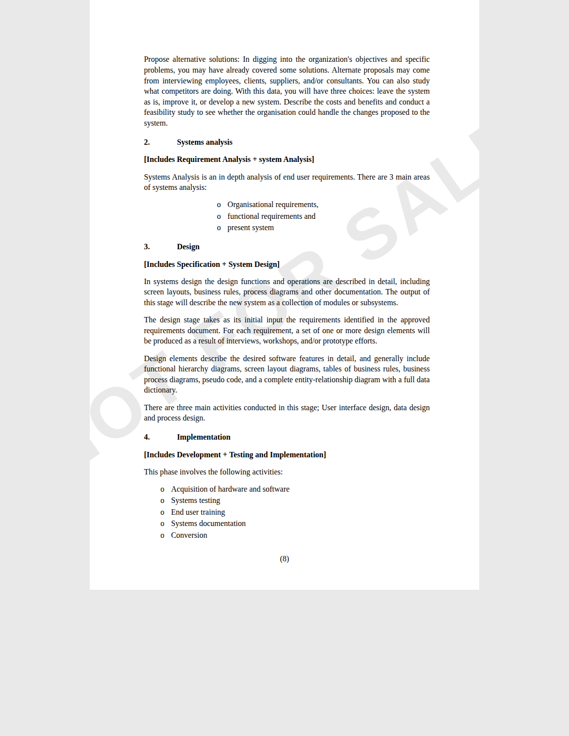NOT FOR SALE
Propose alternative solutions: In digging into the organization's objectives and specific problems, you may have already covered some solutions. Alternate proposals may come from interviewing employees, clients, suppliers, and/or consultants. You can also study what competitors are doing. With this data, you will have three choices: leave the system as is, improve it, or develop a new system. Describe the costs and benefits and conduct a feasibility study to see whether the organisation could handle the changes proposed to the system.
2. Systems analysis
[Includes Requirement Analysis + system Analysis]
Systems Analysis is an in depth analysis of end user requirements. There are 3 main areas of systems analysis:
Organisational requirements,
functional requirements and
present system
3. Design
[Includes Specification + System Design]
In systems design the design functions and operations are described in detail, including screen layouts, business rules, process diagrams and other documentation. The output of this stage will describe the new system as a collection of modules or subsystems.
The design stage takes as its initial input the requirements identified in the approved requirements document. For each requirement, a set of one or more design elements will be produced as a result of interviews, workshops, and/or prototype efforts.
Design elements describe the desired software features in detail, and generally include functional hierarchy diagrams, screen layout diagrams, tables of business rules, business process diagrams, pseudo code, and a complete entity-relationship diagram with a full data dictionary.
There are three main activities conducted in this stage; User interface design, data design and process design.
4. Implementation
[Includes Development + Testing and Implementation]
This phase involves the following activities:
Acquisition of hardware and software
Systems testing
End user training
Systems documentation
Conversion
(8)